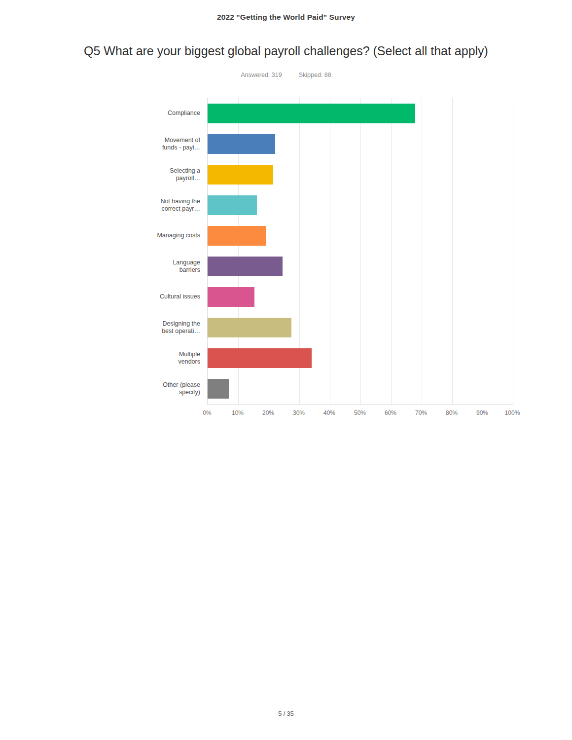2022 "Getting the World Paid" Survey
Q5 What are your biggest global payroll challenges? (Select all that apply)
Answered: 319 Skipped: 88
Compliance
Movement of funds - payi…
Selecting a payroll…
Not having the correct payr…
Managing costs
Language barriers
Cultural issues
Designing the best operati…
Multiple vendors
Other (please specify)
0% 10% 20% 30% 40% 50% 60% 70% 80% 90% 100%
5 / 35